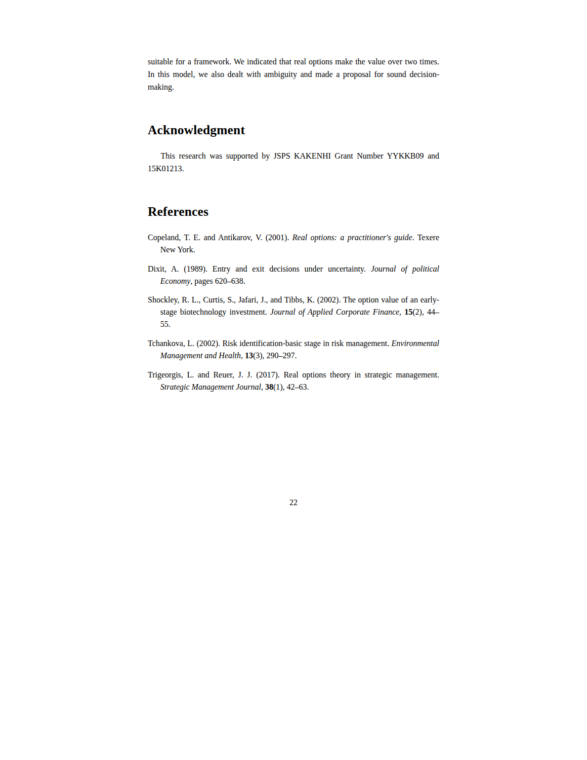suitable for a framework. We indicated that real options make the value over two times. In this model, we also dealt with ambiguity and made a proposal for sound decision-making.
Acknowledgment
This research was supported by JSPS KAKENHI Grant Number YYKKB09 and 15K01213.
References
Copeland, T. E. and Antikarov, V. (2001). Real options: a practitioner's guide. Texere New York.
Dixit, A. (1989). Entry and exit decisions under uncertainty. Journal of political Economy, pages 620–638.
Shockley, R. L., Curtis, S., Jafari, J., and Tibbs, K. (2002). The option value of an early-stage biotechnology investment. Journal of Applied Corporate Finance, 15(2), 44–55.
Tchankova, L. (2002). Risk identification-basic stage in risk management. Environmental Management and Health, 13(3), 290–297.
Trigeorgis, L. and Reuer, J. J. (2017). Real options theory in strategic management. Strategic Management Journal, 38(1), 42–63.
22